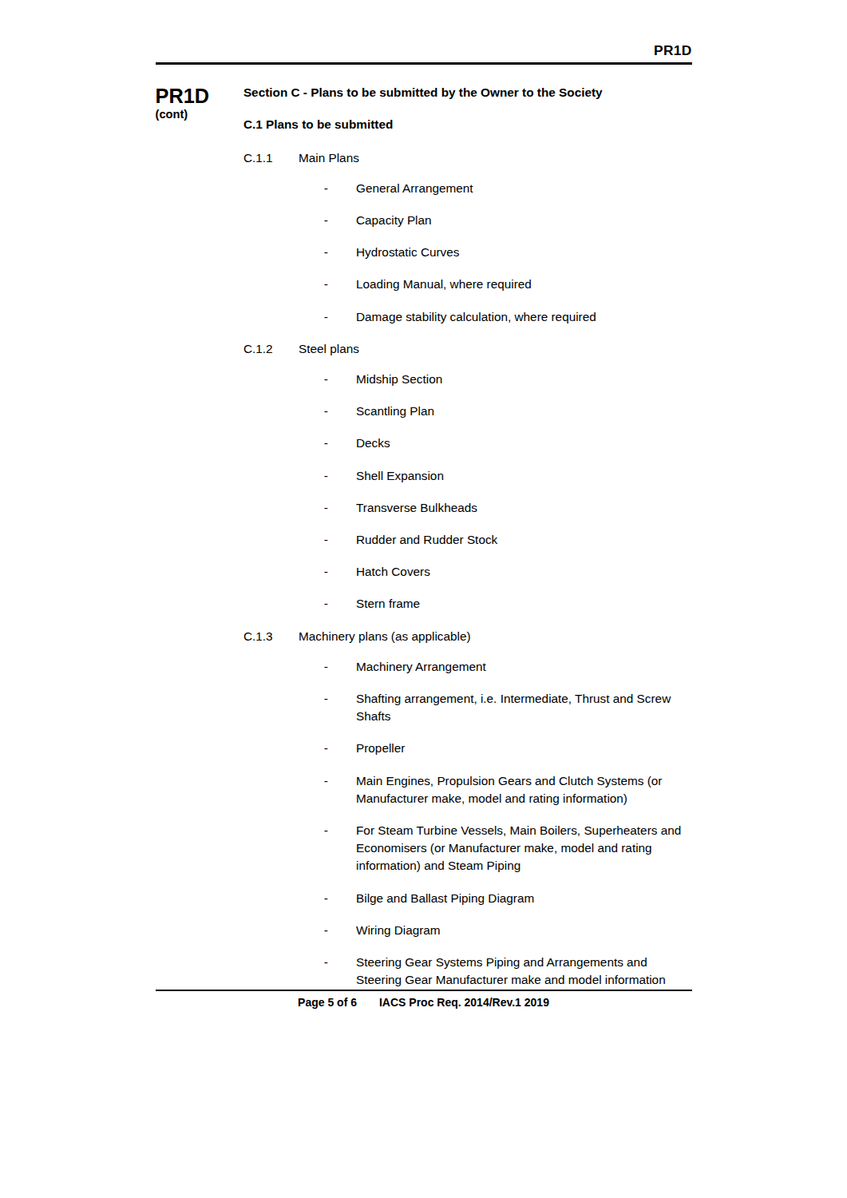PR1D
PR1D
(cont)
Section C - Plans to be submitted by the Owner to the Society
C.1 Plans to be submitted
C.1.1 Main Plans
General Arrangement
Capacity Plan
Hydrostatic Curves
Loading Manual, where required
Damage stability calculation, where required
C.1.2 Steel plans
Midship Section
Scantling Plan
Decks
Shell Expansion
Transverse Bulkheads
Rudder and Rudder Stock
Hatch Covers
Stern frame
C.1.3 Machinery plans (as applicable)
Machinery Arrangement
Shafting arrangement, i.e. Intermediate, Thrust and Screw Shafts
Propeller
Main Engines, Propulsion Gears and Clutch Systems (or Manufacturer make, model and rating information)
For Steam Turbine Vessels, Main Boilers, Superheaters and Economisers (or Manufacturer make, model and rating information) and Steam Piping
Bilge and Ballast Piping Diagram
Wiring Diagram
Steering Gear Systems Piping and Arrangements and Steering Gear Manufacturer make and model information
Page 5 of 6 IACS Proc Req. 2014/Rev.1 2019